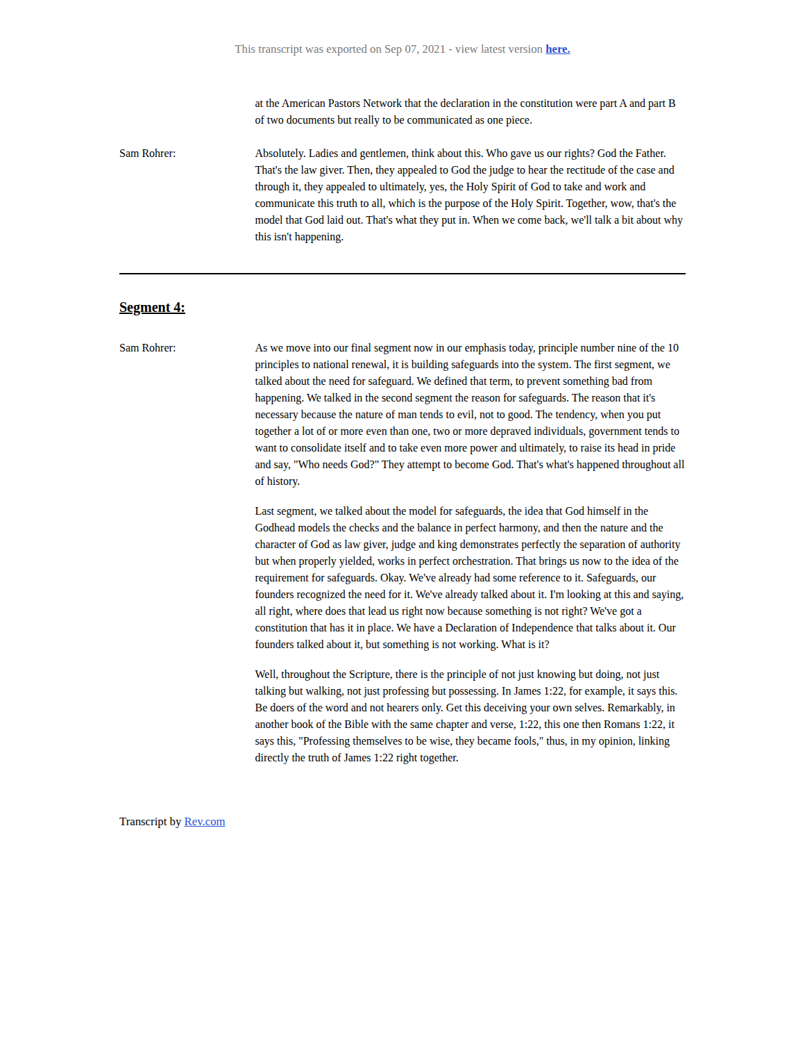This transcript was exported on Sep 07, 2021 - view latest version here.
at the American Pastors Network that the declaration in the constitution were part A and part B of two documents but really to be communicated as one piece.
Sam Rohrer:
Absolutely. Ladies and gentlemen, think about this. Who gave us our rights? God the Father. That's the law giver. Then, they appealed to God the judge to hear the rectitude of the case and through it, they appealed to ultimately, yes, the Holy Spirit of God to take and work and communicate this truth to all, which is the purpose of the Holy Spirit. Together, wow, that's the model that God laid out. That's what they put in. When we come back, we'll talk a bit about why this isn't happening.
Segment 4:
Sam Rohrer:
As we move into our final segment now in our emphasis today, principle number nine of the 10 principles to national renewal, it is building safeguards into the system. The first segment, we talked about the need for safeguard. We defined that term, to prevent something bad from happening. We talked in the second segment the reason for safeguards. The reason that it's necessary because the nature of man tends to evil, not to good. The tendency, when you put together a lot of or more even than one, two or more depraved individuals, government tends to want to consolidate itself and to take even more power and ultimately, to raise its head in pride and say, "Who needs God?" They attempt to become God. That's what's happened throughout all of history.
Last segment, we talked about the model for safeguards, the idea that God himself in the Godhead models the checks and the balance in perfect harmony, and then the nature and the character of God as law giver, judge and king demonstrates perfectly the separation of authority but when properly yielded, works in perfect orchestration. That brings us now to the idea of the requirement for safeguards. Okay. We've already had some reference to it. Safeguards, our founders recognized the need for it. We've already talked about it. I'm looking at this and saying, all right, where does that lead us right now because something is not right? We've got a constitution that has it in place. We have a Declaration of Independence that talks about it. Our founders talked about it, but something is not working. What is it?
Well, throughout the Scripture, there is the principle of not just knowing but doing, not just talking but walking, not just professing but possessing. In James 1:22, for example, it says this. Be doers of the word and not hearers only. Get this deceiving your own selves. Remarkably, in another book of the Bible with the same chapter and verse, 1:22, this one then Romans 1:22, it says this, "Professing themselves to be wise, they became fools," thus, in my opinion, linking directly the truth of James 1:22 right together.
Transcript by Rev.com